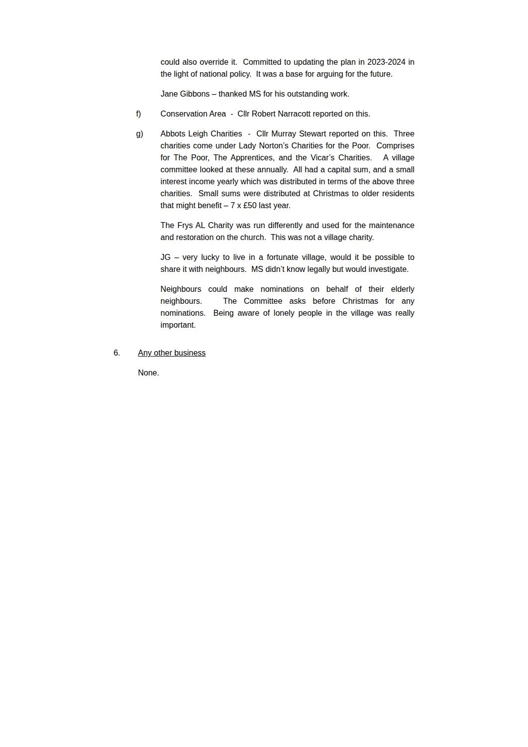could also override it. Committed to updating the plan in 2023-2024 in the light of national policy. It was a base for arguing for the future.
Jane Gibbons – thanked MS for his outstanding work.
f)
Conservation Area - Cllr Robert Narracott reported on this.
g)
Abbots Leigh Charities - Cllr Murray Stewart reported on this. Three charities come under Lady Norton’s Charities for the Poor. Comprises for The Poor, The Apprentices, and the Vicar’s Charities. A village committee looked at these annually. All had a capital sum, and a small interest income yearly which was distributed in terms of the above three charities. Small sums were distributed at Christmas to older residents that might benefit – 7 x £50 last year.
The Frys AL Charity was run differently and used for the maintenance and restoration on the church. This was not a village charity.
JG – very lucky to live in a fortunate village, would it be possible to share it with neighbours. MS didn’t know legally but would investigate.
Neighbours could make nominations on behalf of their elderly neighbours. The Committee asks before Christmas for any nominations. Being aware of lonely people in the village was really important.
6.
Any other business
None.